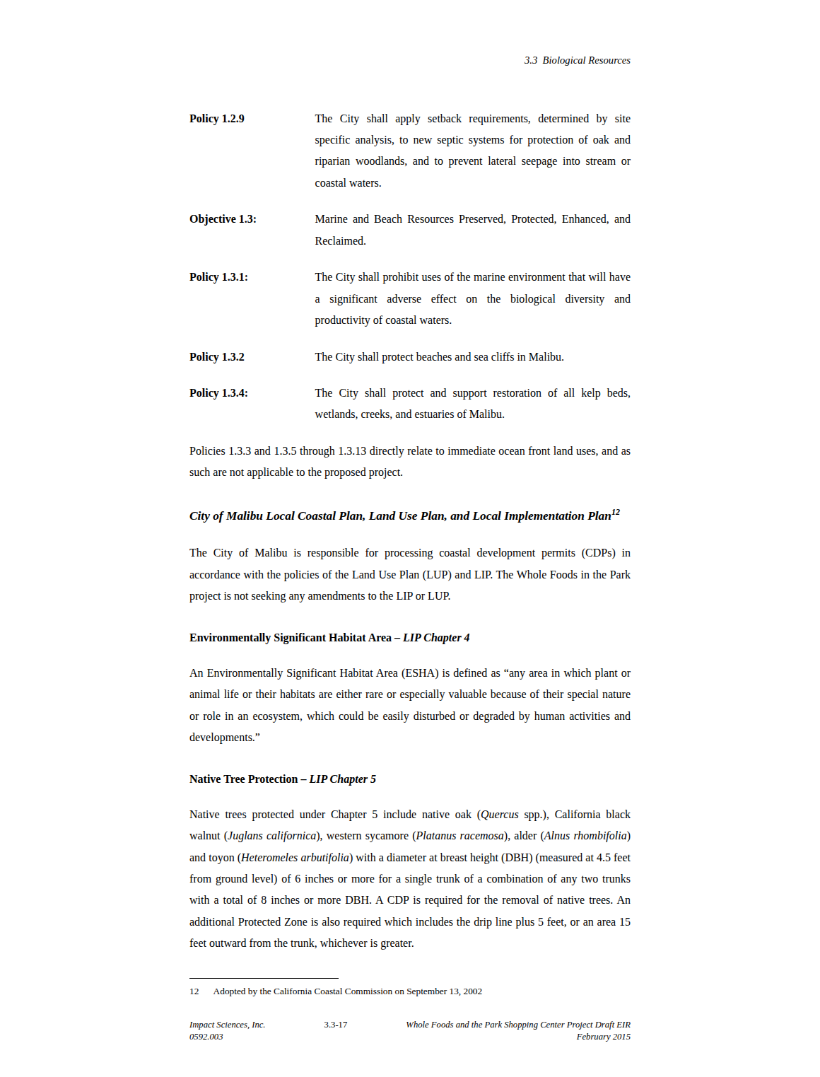3.3 Biological Resources
Policy 1.2.9
The City shall apply setback requirements, determined by site specific analysis, to new septic systems for protection of oak and riparian woodlands, and to prevent lateral seepage into stream or coastal waters.
Objective 1.3:
Marine and Beach Resources Preserved, Protected, Enhanced, and Reclaimed.
Policy 1.3.1:
The City shall prohibit uses of the marine environment that will have a significant adverse effect on the biological diversity and productivity of coastal waters.
Policy 1.3.2
The City shall protect beaches and sea cliffs in Malibu.
Policy 1.3.4:
The City shall protect and support restoration of all kelp beds, wetlands, creeks, and estuaries of Malibu.
Policies 1.3.3 and 1.3.5 through 1.3.13 directly relate to immediate ocean front land uses, and as such are not applicable to the proposed project.
City of Malibu Local Coastal Plan, Land Use Plan, and Local Implementation Plan12
The City of Malibu is responsible for processing coastal development permits (CDPs) in accordance with the policies of the Land Use Plan (LUP) and LIP. The Whole Foods in the Park project is not seeking any amendments to the LIP or LUP.
Environmentally Significant Habitat Area – LIP Chapter 4
An Environmentally Significant Habitat Area (ESHA) is defined as “any area in which plant or animal life or their habitats are either rare or especially valuable because of their special nature or role in an ecosystem, which could be easily disturbed or degraded by human activities and developments.”
Native Tree Protection – LIP Chapter 5
Native trees protected under Chapter 5 include native oak (Quercus spp.), California black walnut (Juglans californica), western sycamore (Platanus racemosa), alder (Alnus rhombifolia) and toyon (Heteromeles arbutifolia) with a diameter at breast height (DBH) (measured at 4.5 feet from ground level) of 6 inches or more for a single trunk of a combination of any two trunks with a total of 8 inches or more DBH. A CDP is required for the removal of native trees. An additional Protected Zone is also required which includes the drip line plus 5 feet, or an area 15 feet outward from the trunk, whichever is greater.
12
Adopted by the California Coastal Commission on September 13, 2002
Impact Sciences, Inc.
0592.003
3.3-17
Whole Foods and the Park Shopping Center Project Draft EIR
February 2015